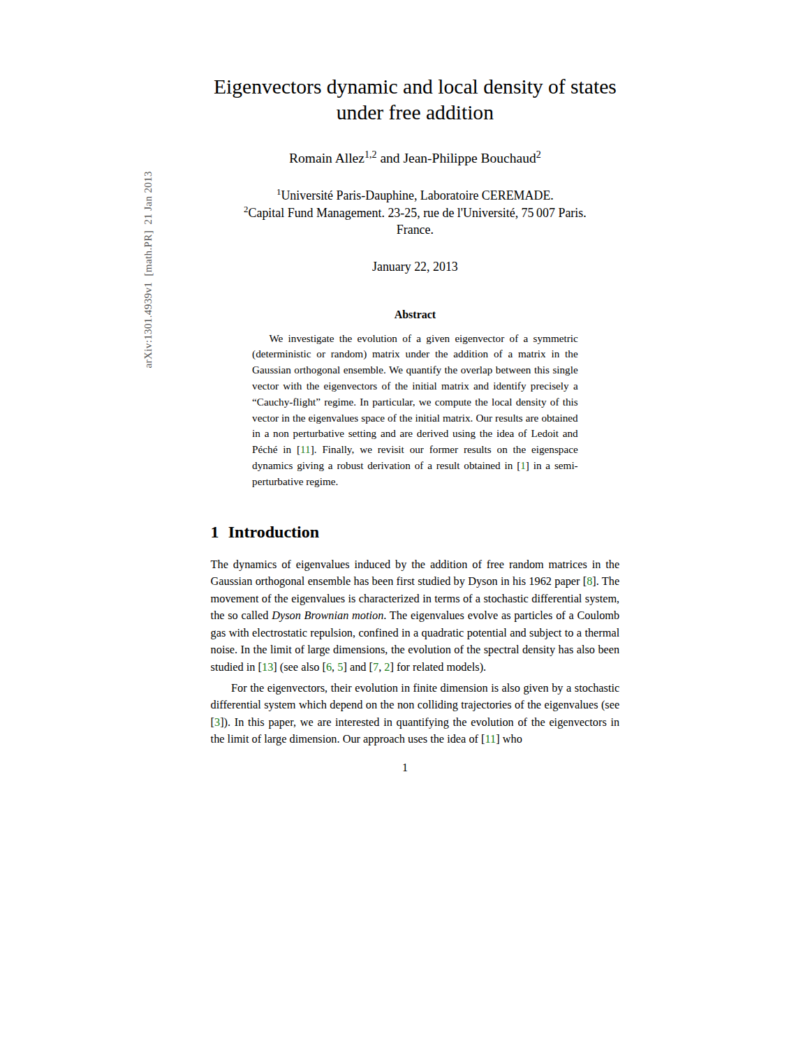arXiv:1301.4939v1 [math.PR] 21 Jan 2013
Eigenvectors dynamic and local density of states
under free addition
Romain Allez1,2 and Jean-Philippe Bouchaud2
1Université Paris-Dauphine, Laboratoire CEREMADE.
2Capital Fund Management. 23-25, rue de l'Université, 75 007 Paris.
France.
January 22, 2013
Abstract
We investigate the evolution of a given eigenvector of a symmetric (deterministic or random) matrix under the addition of a matrix in the Gaussian orthogonal ensemble. We quantify the overlap between this single vector with the eigenvectors of the initial matrix and identify precisely a “Cauchy-flight” regime. In particular, we compute the local density of this vector in the eigenvalues space of the initial matrix. Our results are obtained in a non perturbative setting and are derived using the idea of Ledoit and Péché in [11]. Finally, we revisit our former results on the eigenspace dynamics giving a robust derivation of a result obtained in [1] in a semi-perturbative regime.
1 Introduction
The dynamics of eigenvalues induced by the addition of free random matrices in the Gaussian orthogonal ensemble has been first studied by Dyson in his 1962 paper [8]. The movement of the eigenvalues is characterized in terms of a stochastic differential system, the so called Dyson Brownian motion. The eigenvalues evolve as particles of a Coulomb gas with electrostatic repulsion, confined in a quadratic potential and subject to a thermal noise. In the limit of large dimensions, the evolution of the spectral density has also been studied in [13] (see also [6, 5] and [7, 2] for related models).
For the eigenvectors, their evolution in finite dimension is also given by a stochastic differential system which depend on the non colliding trajectories of the eigenvalues (see [3]). In this paper, we are interested in quantifying the evolution of the eigenvectors in the limit of large dimension. Our approach uses the idea of [11] who
1